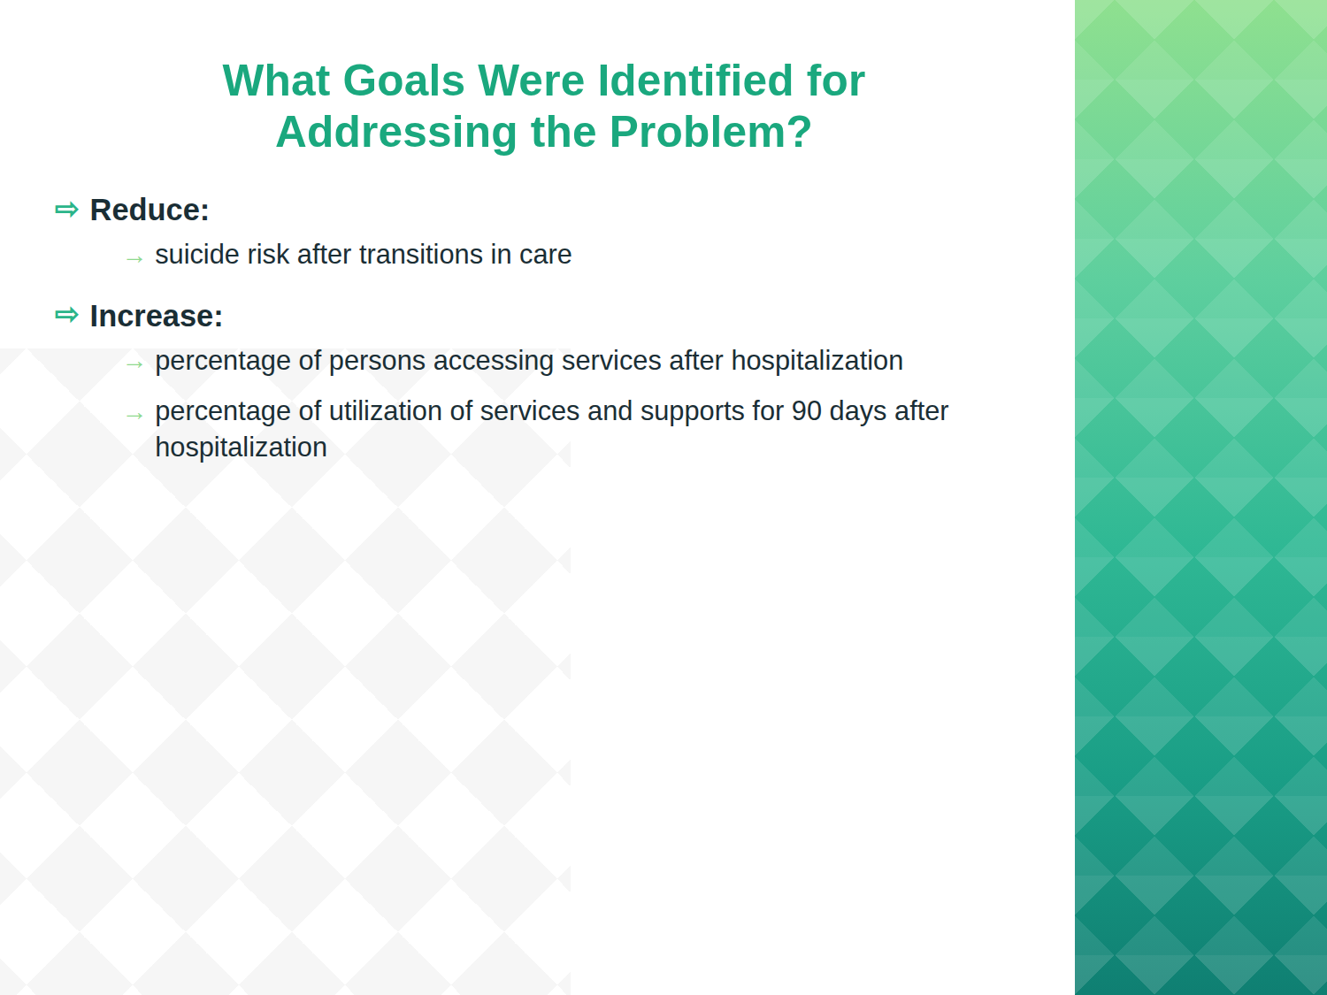What Goals Were Identified for Addressing the Problem?
Reduce:
suicide risk after transitions in care
Increase:
percentage of persons accessing services after hospitalization
percentage of utilization of services and supports for 90 days after hospitalization